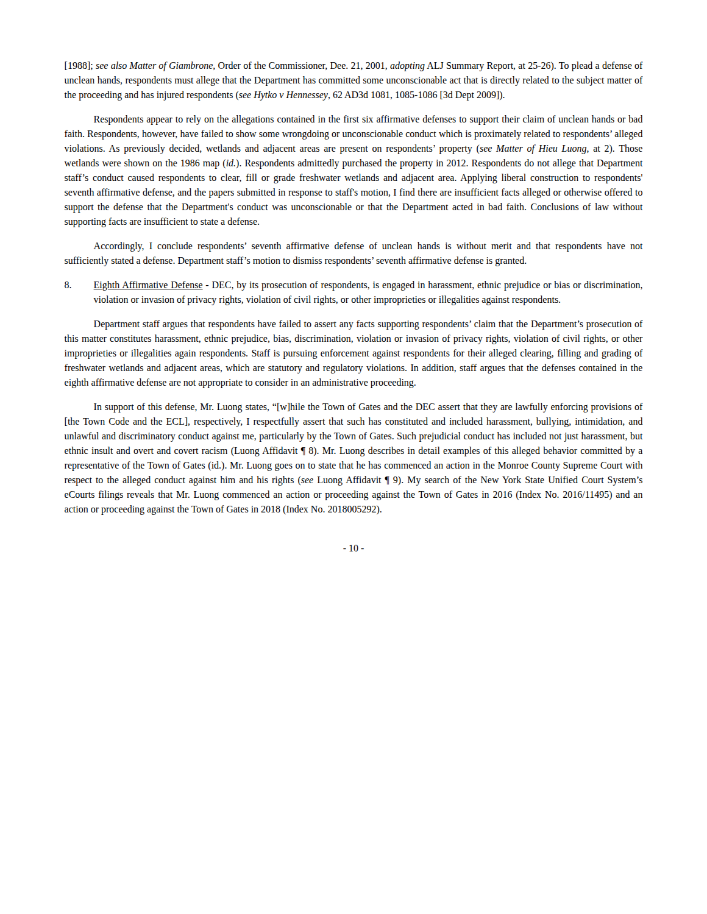[1988]; see also Matter of Giambrone, Order of the Commissioner, Dee. 21, 2001, adopting ALJ Summary Report, at 25-26). To plead a defense of unclean hands, respondents must allege that the Department has committed some unconscionable act that is directly related to the subject matter of the proceeding and has injured respondents (see Hytko v Hennessey, 62 AD3d 1081, 1085-1086 [3d Dept 2009]).
Respondents appear to rely on the allegations contained in the first six affirmative defenses to support their claim of unclean hands or bad faith. Respondents, however, have failed to show some wrongdoing or unconscionable conduct which is proximately related to respondents’ alleged violations. As previously decided, wetlands and adjacent areas are present on respondents’ property (see Matter of Hieu Luong, at 2). Those wetlands were shown on the 1986 map (id.). Respondents admittedly purchased the property in 2012. Respondents do not allege that Department staff’s conduct caused respondents to clear, fill or grade freshwater wetlands and adjacent area. Applying liberal construction to respondents' seventh affirmative defense, and the papers submitted in response to staff's motion, I find there are insufficient facts alleged or otherwise offered to support the defense that the Department's conduct was unconscionable or that the Department acted in bad faith. Conclusions of law without supporting facts are insufficient to state a defense.
Accordingly, I conclude respondents’ seventh affirmative defense of unclean hands is without merit and that respondents have not sufficiently stated a defense. Department staff’s motion to dismiss respondents’ seventh affirmative defense is granted.
8.
Eighth Affirmative Defense - DEC, by its prosecution of respondents, is engaged in harassment, ethnic prejudice or bias or discrimination, violation or invasion of privacy rights, violation of civil rights, or other improprieties or illegalities against respondents.
Department staff argues that respondents have failed to assert any facts supporting respondents’ claim that the Department’s prosecution of this matter constitutes harassment, ethnic prejudice, bias, discrimination, violation or invasion of privacy rights, violation of civil rights, or other improprieties or illegalities again respondents. Staff is pursuing enforcement against respondents for their alleged clearing, filling and grading of freshwater wetlands and adjacent areas, which are statutory and regulatory violations. In addition, staff argues that the defenses contained in the eighth affirmative defense are not appropriate to consider in an administrative proceeding.
In support of this defense, Mr. Luong states, “[w]hile the Town of Gates and the DEC assert that they are lawfully enforcing provisions of [the Town Code and the ECL], respectively, I respectfully assert that such has constituted and included harassment, bullying, intimidation, and unlawful and discriminatory conduct against me, particularly by the Town of Gates. Such prejudicial conduct has included not just harassment, but ethnic insult and overt and covert racism (Luong Affidavit ¶ 8). Mr. Luong describes in detail examples of this alleged behavior committed by a representative of the Town of Gates (id.). Mr. Luong goes on to state that he has commenced an action in the Monroe County Supreme Court with respect to the alleged conduct against him and his rights (see Luong Affidavit ¶ 9). My search of the New York State Unified Court System’s eCourts filings reveals that Mr. Luong commenced an action or proceeding against the Town of Gates in 2016 (Index No. 2016/11495) and an action or proceeding against the Town of Gates in 2018 (Index No. 2018005292).
- 10 -